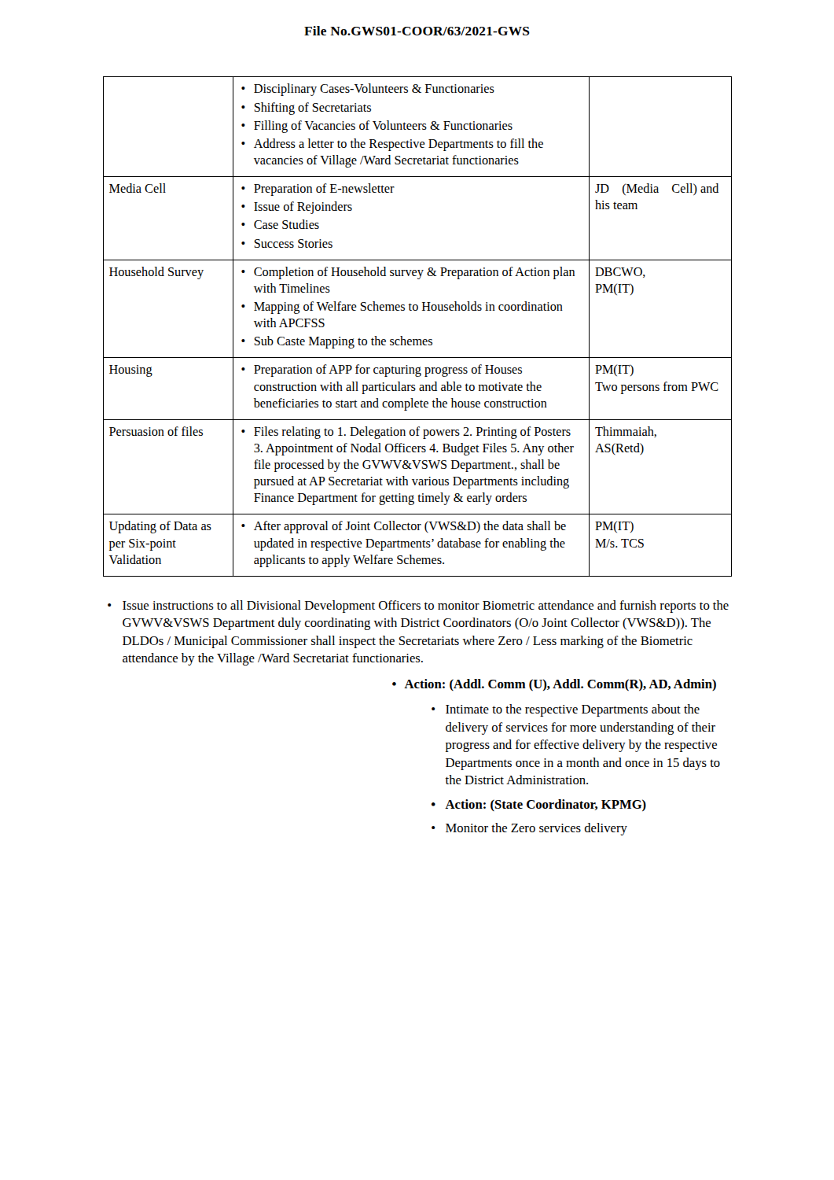File No.GWS01-COOR/63/2021-GWS
| | Disciplinary Cases-Volunteers & Functionaries Shifting of Secretariats Filling of Vacancies of Volunteers & Functionaries Address a letter to the Respective Departments to fill the vacancies of Village /Ward Secretariat functionaries | |
| Media Cell | Preparation of E-newsletter Issue of Rejoinders Case Studies Success Stories | JD (Media Cell) and his team |
| Household Survey | Completion of Household survey & Preparation of Action plan with Timelines Mapping of Welfare Schemes to Households in coordination with APCFSS Sub Caste Mapping to the schemes | DBCWO, PM(IT) |
| Housing | Preparation of APP for capturing progress of Houses construction with all particulars and able to motivate the beneficiaries to start and complete the house construction | PM(IT) Two persons from PWC |
| Persuasion of files | Files relating to 1. Delegation of powers 2. Printing of Posters 3. Appointment of Nodal Officers 4. Budget Files 5. Any other file processed by the GVWV&VSWS Department., shall be pursued at AP Secretariat with various Departments including Finance Department for getting timely & early orders | Thimmaiah, AS(Retd) |
| Updating of Data as per Six-point Validation | After approval of Joint Collector (VWS&D) the data shall be updated in respective Departments’ database for enabling the applicants to apply Welfare Schemes. | PM(IT) M/s. TCS |
Issue instructions to all Divisional Development Officers to monitor Biometric attendance and furnish reports to the GVWV&VSWS Department duly coordinating with District Coordinators (O/o Joint Collector (VWS&D)). The DLDOs / Municipal Commissioner shall inspect the Secretariats where Zero / Less marking of the Biometric attendance by the Village /Ward Secretariat functionaries.
Action: (Addl. Comm (U), Addl. Comm(R), AD, Admin)
Intimate to the respective Departments about the delivery of services for more understanding of their progress and for effective delivery by the respective Departments once in a month and once in 15 days to the District Administration.
Action: (State Coordinator, KPMG)
Monitor the Zero services delivery